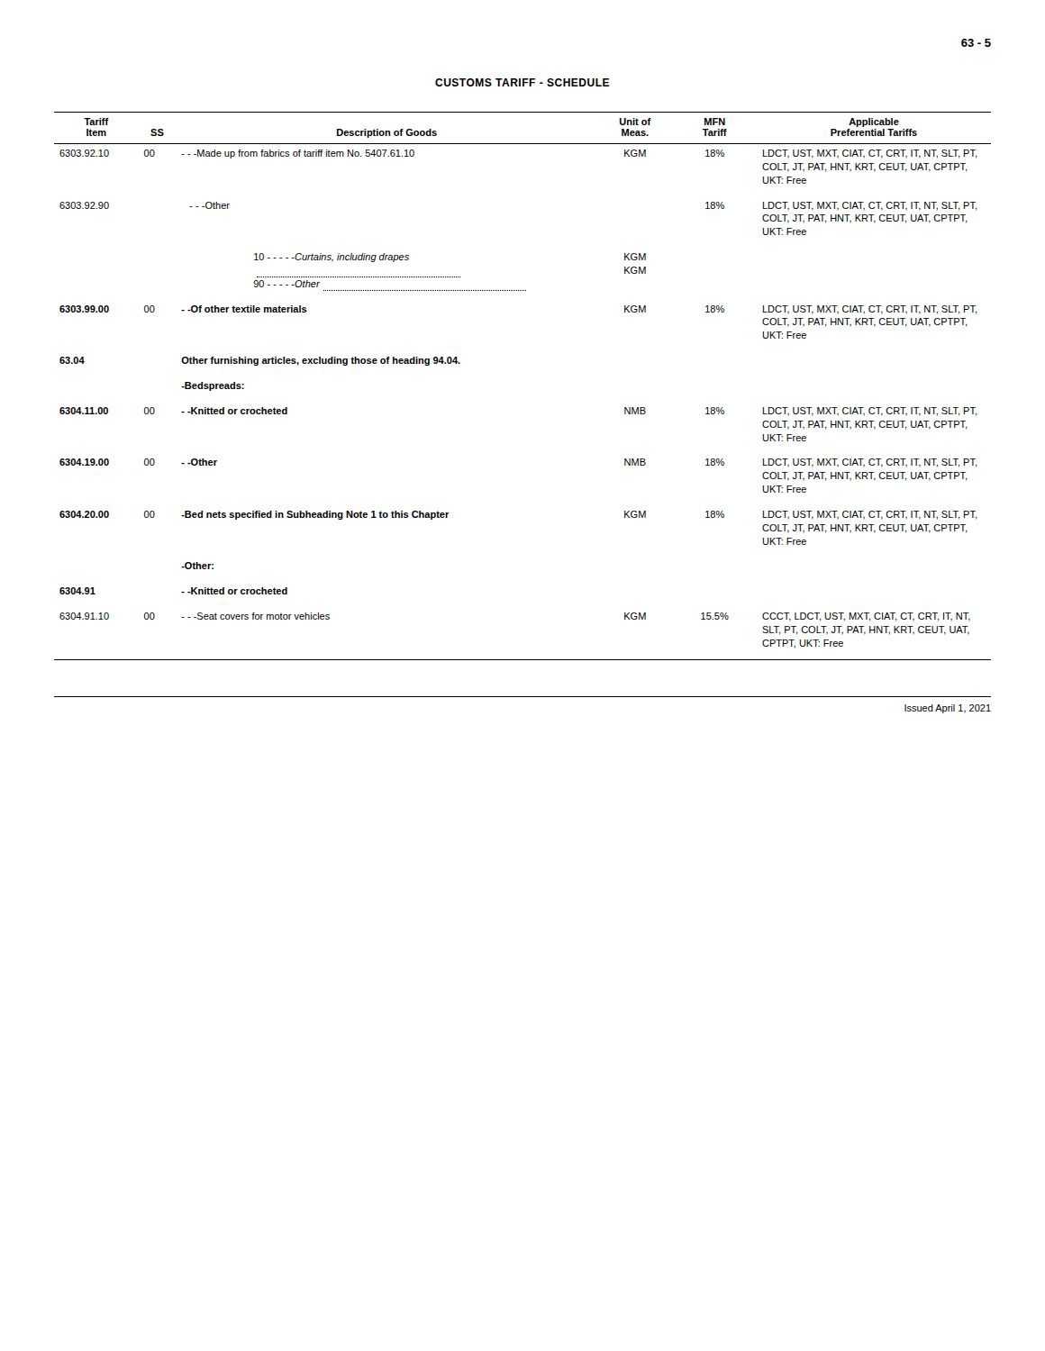63 - 5
CUSTOMS TARIFF - SCHEDULE
| Tariff Item | SS | Description of Goods | Unit of Meas. | MFN Tariff | Applicable Preferential Tariffs |
| --- | --- | --- | --- | --- | --- |
| 6303.92.10 | 00 | - - -Made up from fabrics of tariff item No. 5407.61.10 | KGM | 18% | LDCT, UST, MXT, CIAT, CT, CRT, IT, NT, SLT, PT, COLT, JT, PAT, HNT, KRT, CEUT, UAT, CPTPT, UKT: Free |
| 6303.92.90 | | - - -Other | | 18% | LDCT, UST, MXT, CIAT, CT, CRT, IT, NT, SLT, PT, COLT, JT, PAT, HNT, KRT, CEUT, UAT, CPTPT, UKT: Free |
| | | 10 - - - - - Curtains, including drapes 90 - - - - - Other | KGM KGM | | |
| 6303.99.00 | 00 | - -Of other textile materials | KGM | 18% | LDCT, UST, MXT, CIAT, CT, CRT, IT, NT, SLT, PT, COLT, JT, PAT, HNT, KRT, CEUT, UAT, CPTPT, UKT: Free |
| 63.04 | | Other furnishing articles, excluding those of heading 94.04. | | | |
| | | -Bedspreads: | | | |
| 6304.11.00 | 00 | - -Knitted or crocheted | NMB | 18% | LDCT, UST, MXT, CIAT, CT, CRT, IT, NT, SLT, PT, COLT, JT, PAT, HNT, KRT, CEUT, UAT, CPTPT, UKT: Free |
| 6304.19.00 | 00 | - -Other | NMB | 18% | LDCT, UST, MXT, CIAT, CT, CRT, IT, NT, SLT, PT, COLT, JT, PAT, HNT, KRT, CEUT, UAT, CPTPT, UKT: Free |
| 6304.20.00 | 00 | -Bed nets specified in Subheading Note 1 to this Chapter | KGM | 18% | LDCT, UST, MXT, CIAT, CT, CRT, IT, NT, SLT, PT, COLT, JT, PAT, HNT, KRT, CEUT, UAT, CPTPT, UKT: Free |
| | | -Other: | | | |
| 6304.91 | | - -Knitted or crocheted | | | |
| 6304.91.10 | 00 | - - -Seat covers for motor vehicles | KGM | 15.5% | CCCT, LDCT, UST, MXT, CIAT, CT, CRT, IT, NT, SLT, PT, COLT, JT, PAT, HNT, KRT, CEUT, UAT, CPTPT, UKT: Free |
Issued April 1, 2021